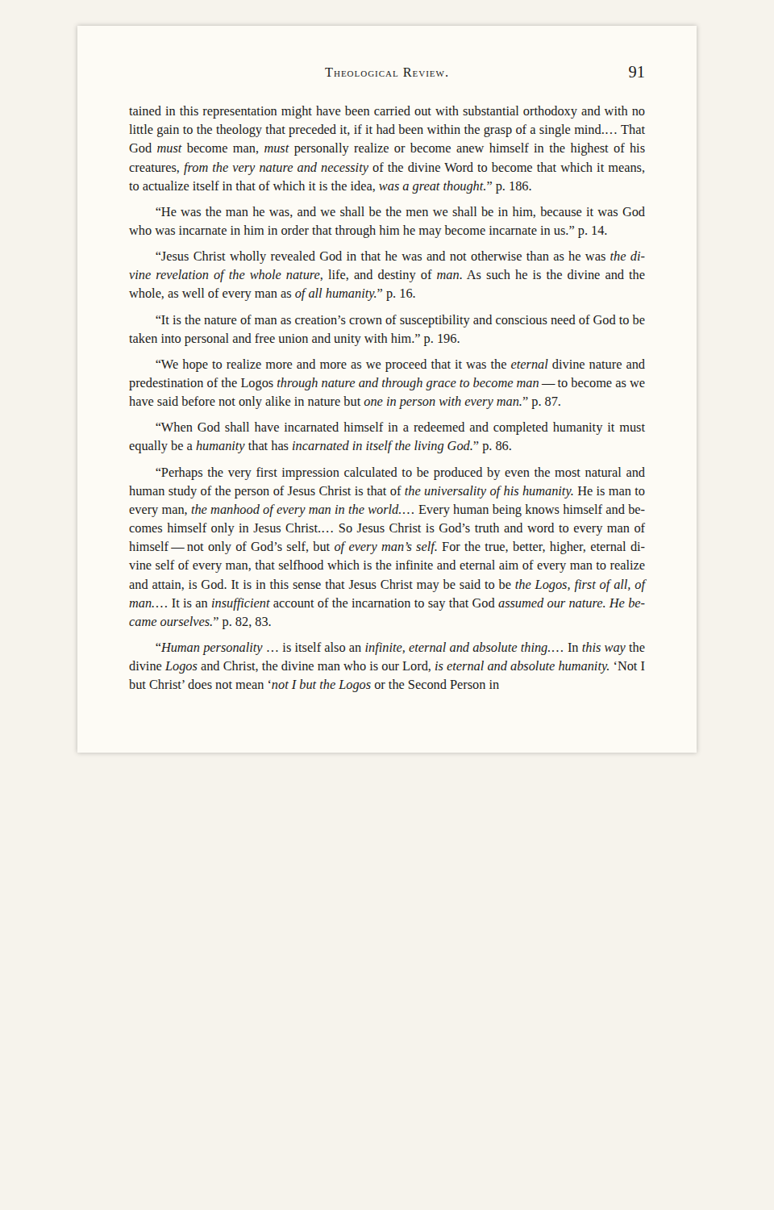Theological Review.91
tained in this representation might have been carried out with substantial orthodoxy and with no little gain to the theology that preceded it, if it had been within the grasp of a single mind.… That God must become man, must personally realize or become anew himself in the highest of his creatures, from the very nature and necessity of the divine Word to become that which it means, to actualize itself in that of which it is the idea, was a great thought.” p. 186.
“He was the man he was, and we shall be the men we shall be in him, because it was God who was incarnate in him in order that through him he may become incarnate in us.” p. 14.
“Jesus Christ wholly revealed God in that he was and not otherwise than as he was the divine revelation of the whole nature, life, and destiny of man. As such he is the divine and the whole, as well of every man as of all humanity.” p. 16.
“It is the nature of man as creation’s crown of susceptibility and conscious need of God to be taken into personal and free union and unity with him.” p. 196.
“We hope to realize more and more as we proceed that it was the eternal divine nature and predestination of the Logos through nature and through grace to become man — to become as we have said before not only alike in nature but one in person with every man.” p. 87.
“When God shall have incarnated himself in a redeemed and completed humanity it must equally be a humanity that has incarnated in itself the living God.” p. 86.
“Perhaps the very first impression calculated to be produced by even the most natural and human study of the person of Jesus Christ is that of the universality of his humanity. He is man to every man, the manhood of every man in the world.… Every human being knows himself and becomes himself only in Jesus Christ.… So Jesus Christ is God’s truth and word to every man of himself — not only of God’s self, but of every man’s self. For the true, better, higher, eternal divine self of every man, that selfhood which is the infinite and eternal aim of every man to realize and attain, is God. It is in this sense that Jesus Christ may be said to be the Logos, first of all, of man.… It is an insufficient account of the incarnation to say that God assumed our nature. He became ourselves.” p. 82, 83.
“Human personality … is itself also an infinite, eternal and absolute thing.… In this way the divine Logos and Christ, the divine man who is our Lord, is eternal and absolute humanity. ‘Not I but Christ’ does not mean ‘not I but the Logos or the Second Person in